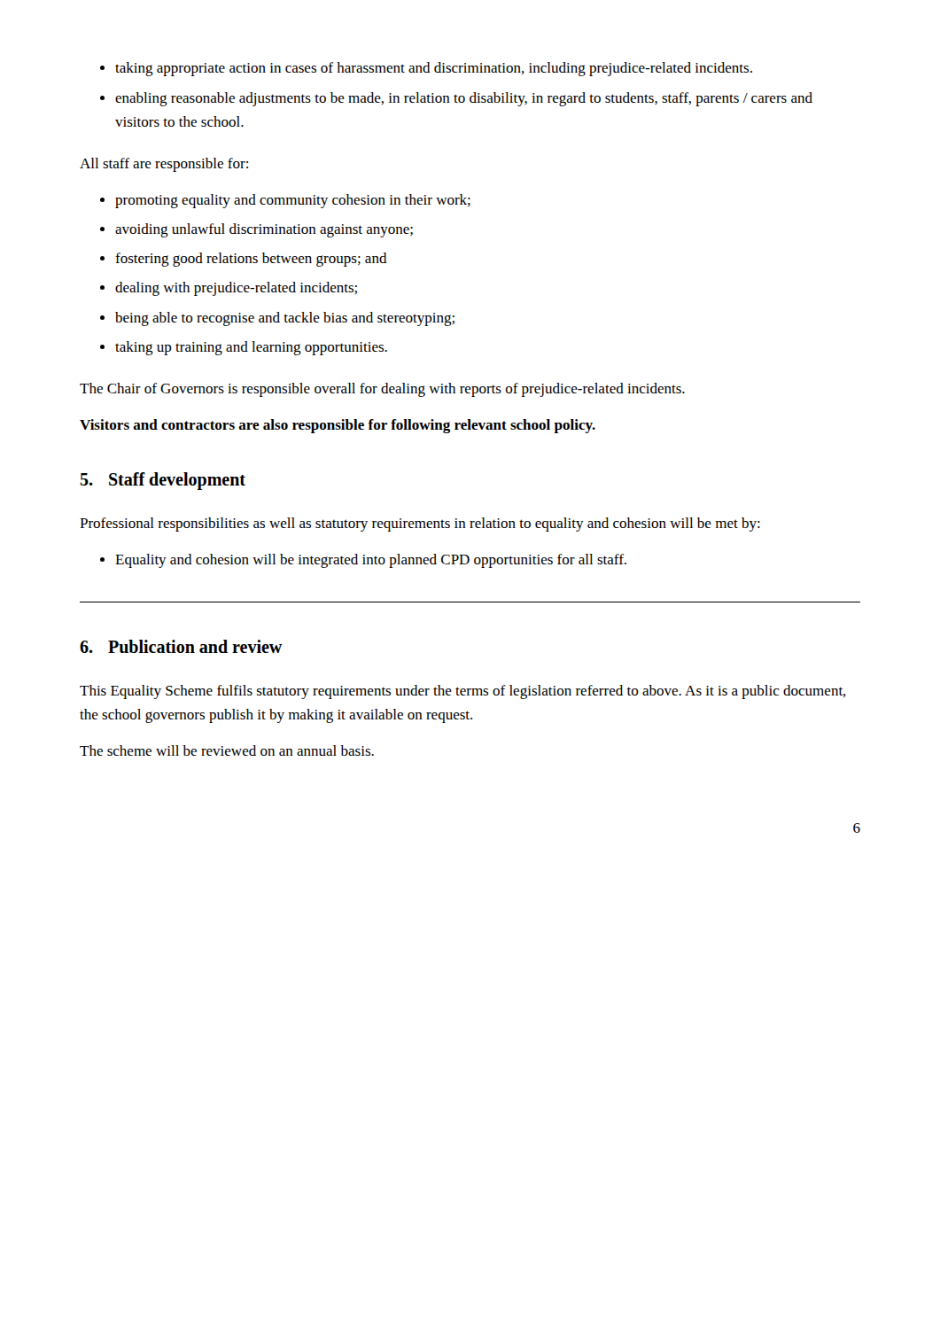taking appropriate action in cases of harassment and discrimination, including prejudice-related incidents.
enabling reasonable adjustments to be made, in relation to disability, in regard to students, staff, parents / carers and visitors to the school.
All staff are responsible for:
promoting equality and community cohesion in their work;
avoiding unlawful discrimination against anyone;
fostering good relations between groups; and
dealing with prejudice-related incidents;
being able to recognise and tackle bias and stereotyping;
taking up training and learning opportunities.
The Chair of Governors is responsible overall for dealing with reports of prejudice-related incidents.
Visitors and contractors are also responsible for following relevant school policy.
5. Staff development
Professional responsibilities as well as statutory requirements in relation to equality and cohesion will be met by:
Equality and cohesion will be integrated into planned CPD opportunities for all staff.
6. Publication and review
This Equality Scheme fulfils statutory requirements under the terms of legislation referred to above. As it is a public document, the school governors publish it by making it available on request.
The scheme will be reviewed on an annual basis.
6